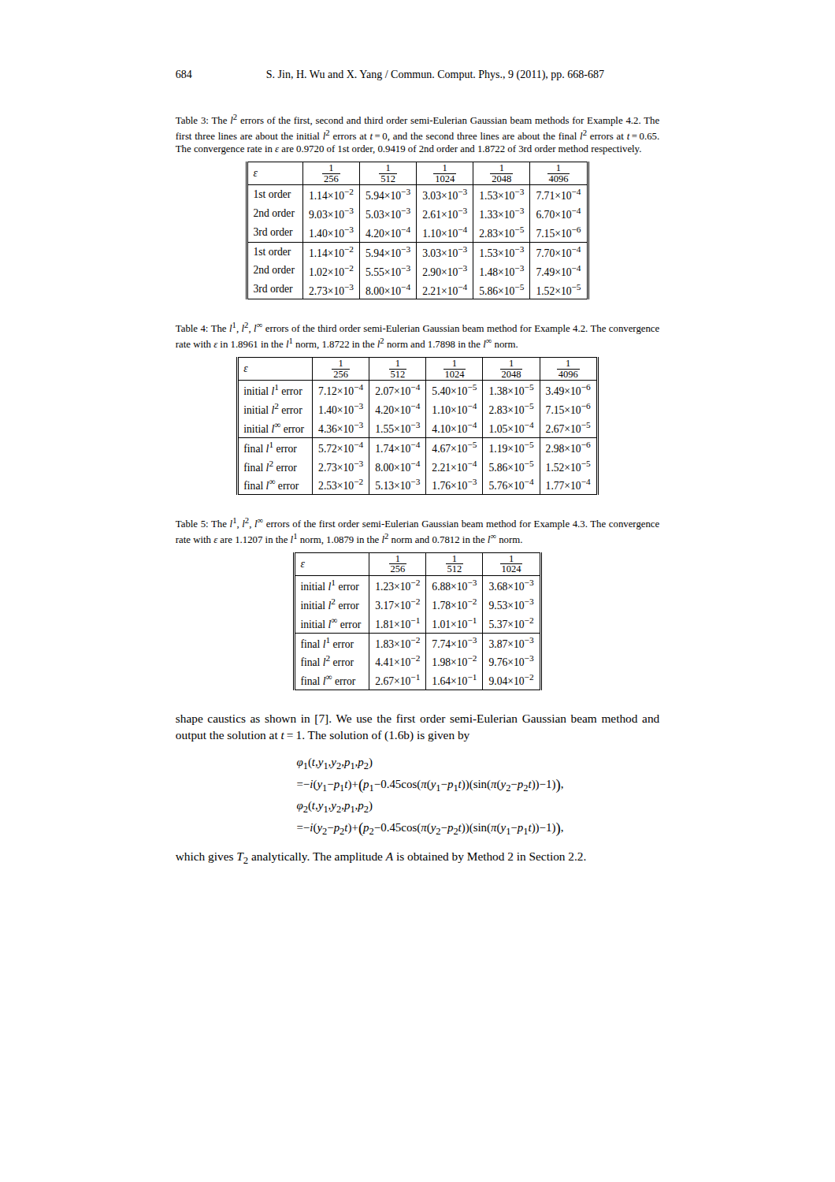684
S. Jin, H. Wu and X. Yang / Commun. Comput. Phys., 9 (2011), pp. 668-687
Table 3: The l2 errors of the first, second and third order semi-Eulerian Gaussian beam methods for Example 4.2. The first three lines are about the initial l2 errors at t = 0, and the second three lines are about the final l2 errors at t = 0.65. The convergence rate in ε are 0.9720 of 1st order, 0.9419 of 2nd order and 1.8722 of 3rd order method respectively.
| ε | 1 256 | 1 512 | 1 1024 | 1 2048 | 1 4096 |
| 1st order | 1.14×10 −2 | 5.94×10 −3 | 3.03×10 −3 | 1.53×10 −3 | 7.71×10 −4 |
| 2nd order | 9.03×10 −3 | 5.03×10 −3 | 2.61×10 −3 | 1.33×10 −3 | 6.70×10 −4 |
| 3rd order | 1.40×10 −3 | 4.20×10 −4 | 1.10×10 −4 | 2.83×10 −5 | 7.15×10 −6 |
| 1st order | 1.14×10 −2 | 5.94×10 −3 | 3.03×10 −3 | 1.53×10 −3 | 7.70×10 −4 |
| 2nd order | 1.02×10 −2 | 5.55×10 −3 | 2.90×10 −3 | 1.48×10 −3 | 7.49×10 −4 |
| 3rd order | 2.73×10 −3 | 8.00×10 −4 | 2.21×10 −4 | 5.86×10 −5 | 1.52×10 −5 |
Table 4: The l1, l2, l∞ errors of the third order semi-Eulerian Gaussian beam method for Example 4.2. The convergence rate with ε in 1.8961 in the l1 norm, 1.8722 in the l2 norm and 1.7898 in the l∞ norm.
| ε | 1 256 | 1 512 | 1 1024 | 1 2048 | 1 4096 |
| initial l 1 error | 7.12×10 −4 | 2.07×10 −4 | 5.40×10 −5 | 1.38×10 −5 | 3.49×10 −6 |
| initial l 2 error | 1.40×10 −3 | 4.20×10 −4 | 1.10×10 −4 | 2.83×10 −5 | 7.15×10 −6 |
| initial l ∞ error | 4.36×10 −3 | 1.55×10 −3 | 4.10×10 −4 | 1.05×10 −4 | 2.67×10 −5 |
| final l 1 error | 5.72×10 −4 | 1.74×10 −4 | 4.67×10 −5 | 1.19×10 −5 | 2.98×10 −6 |
| final l 2 error | 2.73×10 −3 | 8.00×10 −4 | 2.21×10 −4 | 5.86×10 −5 | 1.52×10 −5 |
| final l ∞ error | 2.53×10 −2 | 5.13×10 −3 | 1.76×10 −3 | 5.76×10 −4 | 1.77×10 −4 |
Table 5: The l1, l2, l∞ errors of the first order semi-Eulerian Gaussian beam method for Example 4.3. The convergence rate with ε are 1.1207 in the l1 norm, 1.0879 in the l2 norm and 0.7812 in the l∞ norm.
| ε | 1 256 | 1 512 | 1 1024 |
| initial l 1 error | 1.23×10 −2 | 6.88×10 −3 | 3.68×10 −3 |
| initial l 2 error | 3.17×10 −2 | 1.78×10 −2 | 9.53×10 −3 |
| initial l ∞ error | 1.81×10 −1 | 1.01×10 −1 | 5.37×10 −2 |
| final l 1 error | 1.83×10 −2 | 7.74×10 −3 | 3.87×10 −3 |
| final l 2 error | 4.41×10 −2 | 1.98×10 −2 | 9.76×10 −3 |
| final l ∞ error | 2.67×10 −1 | 1.64×10 −1 | 9.04×10 −2 |
shape caustics as shown in [7]. We use the first order semi-Eulerian Gaussian beam method and output the solution at t = 1. The solution of (1.6b) is given by
φ1(t,y1,y2,p1,p2)
=−i(y1−p1t)+(p1−0.45cos(π(y1−p1t))(sin(π(y2−p2t))−1)),
φ2(t,y1,y2,p1,p2)
=−i(y2−p2t)+(p2−0.45cos(π(y2−p2t))(sin(π(y1−p1t))−1)),
which gives T2 analytically. The amplitude A is obtained by Method 2 in Section 2.2.